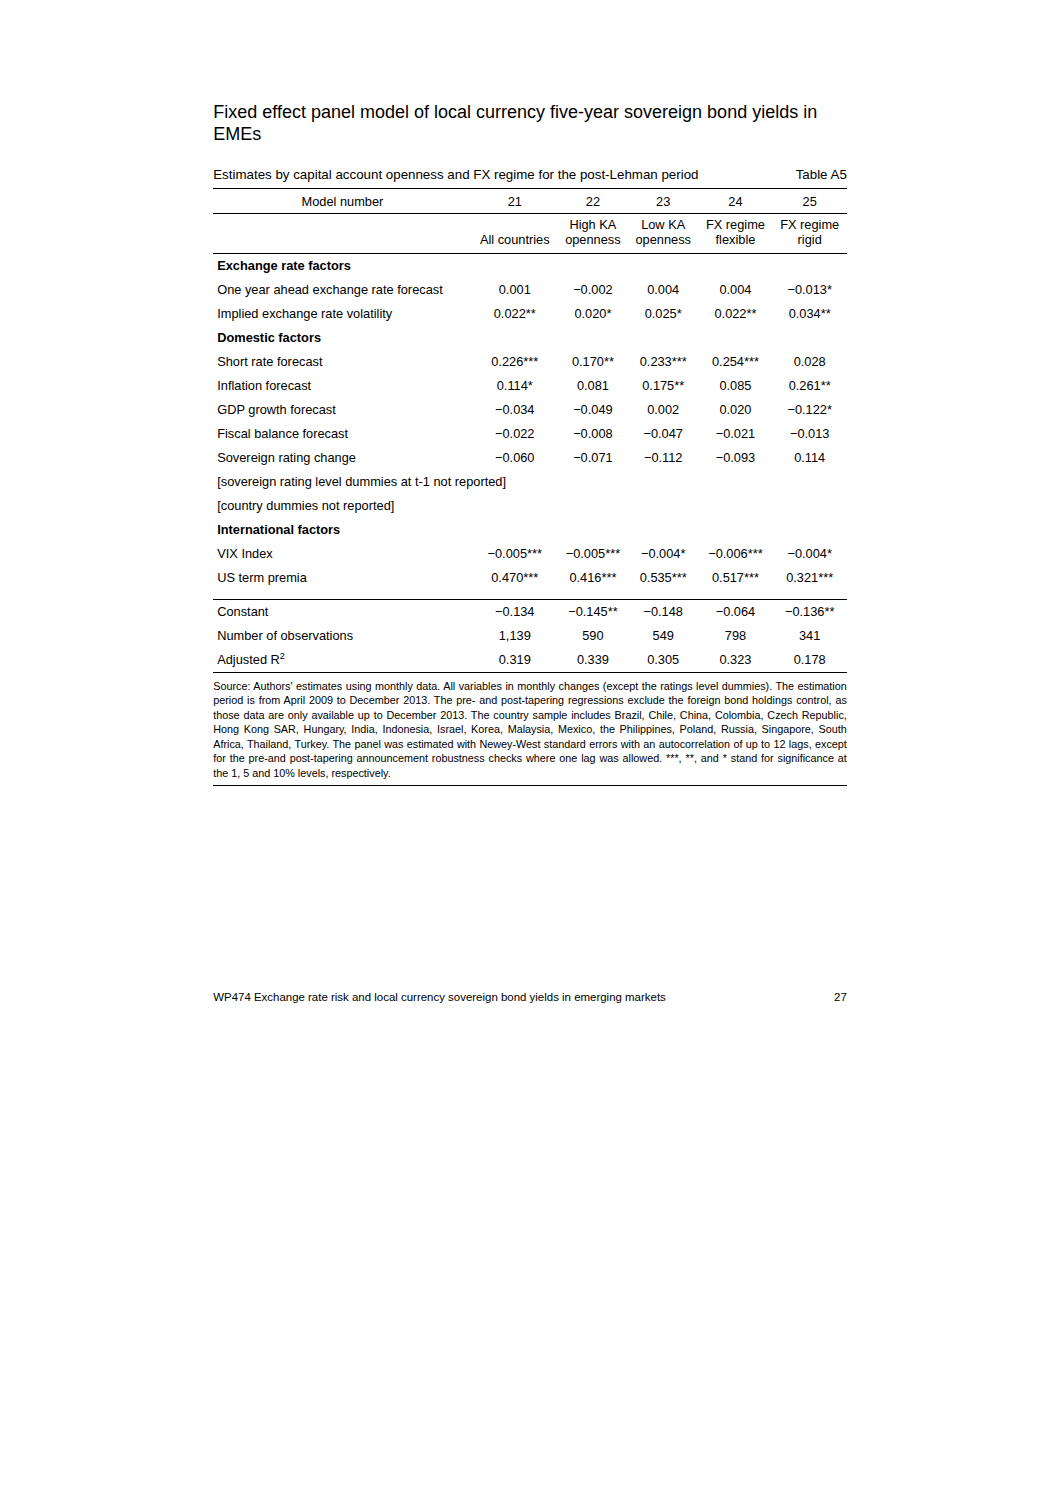Fixed effect panel model of local currency five-year sovereign bond yields in EMEs
Estimates by capital account openness and FX regime for the post-Lehman period
Table A5
| Model number | 21 | 22 | 23 | 24 | 25 |
| --- | --- | --- | --- | --- | --- |
| | All countries | High KA openness | Low KA openness | FX regime flexible | FX regime rigid |
| Exchange rate factors |
| One year ahead exchange rate forecast | 0.001 | −0.002 | 0.004 | 0.004 | −0.013* |
| Implied exchange rate volatility | 0.022** | 0.020* | 0.025* | 0.022** | 0.034** |
| Domestic factors |
| Short rate forecast | 0.226*** | 0.170** | 0.233*** | 0.254*** | 0.028 |
| Inflation forecast | 0.114* | 0.081 | 0.175** | 0.085 | 0.261** |
| GDP growth forecast | −0.034 | −0.049 | 0.002 | 0.020 | −0.122* |
| Fiscal balance forecast | −0.022 | −0.008 | −0.047 | −0.021 | −0.013 |
| Sovereign rating change | −0.060 | −0.071 | −0.112 | −0.093 | 0.114 |
| [sovereign rating level dummies at t-1 not reported] |
| [country dummies not reported] |
| International factors |
| VIX Index | −0.005*** | −0.005*** | −0.004* | −0.006*** | −0.004* |
| US term premia | 0.470*** | 0.416*** | 0.535*** | 0.517*** | 0.321*** |
| Constant | −0.134 | −0.145** | −0.148 | −0.064 | −0.136** |
| Number of observations | 1,139 | 590 | 549 | 798 | 341 |
| Adjusted R 2 | 0.319 | 0.339 | 0.305 | 0.323 | 0.178 |
Source: Authors' estimates using monthly data. All variables in monthly changes (except the ratings level dummies). The estimation period is from April 2009 to December 2013. The pre- and post-tapering regressions exclude the foreign bond holdings control, as those data are only available up to December 2013. The country sample includes Brazil, Chile, China, Colombia, Czech Republic, Hong Kong SAR, Hungary, India, Indonesia, Israel, Korea, Malaysia, Mexico, the Philippines, Poland, Russia, Singapore, South Africa, Thailand, Turkey. The panel was estimated with Newey-West standard errors with an autocorrelation of up to 12 lags, except for the pre-and post-tapering announcement robustness checks where one lag was allowed. ***, **, and * stand for significance at the 1, 5 and 10% levels, respectively.
WP474 Exchange rate risk and local currency sovereign bond yields in emerging markets
27